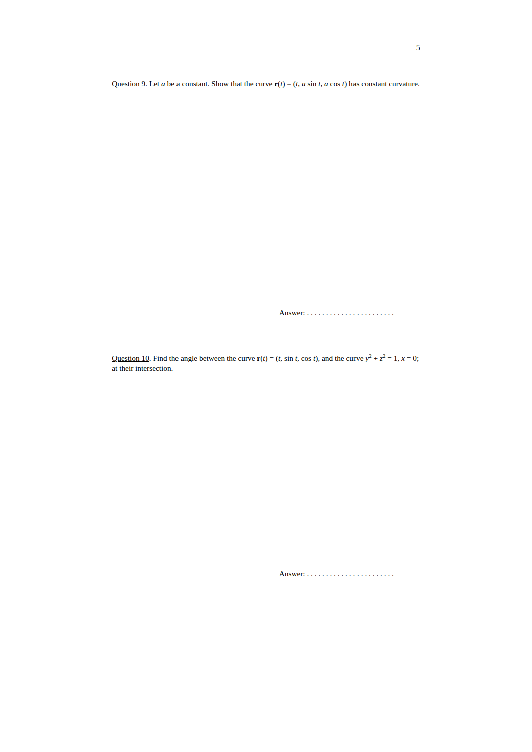5
Question 9. Let a be a constant. Show that the curve r(t) = (t, a sin t, a cos t) has constant curvature.
Answer: . . . . . . . . . . . . . . . . . . . . . . .
Question 10. Find the angle between the curve r(t) = (t, sin t, cos t), and the curve y2 + z2 = 1, x = 0; at their intersection.
Answer: . . . . . . . . . . . . . . . . . . . . . . .